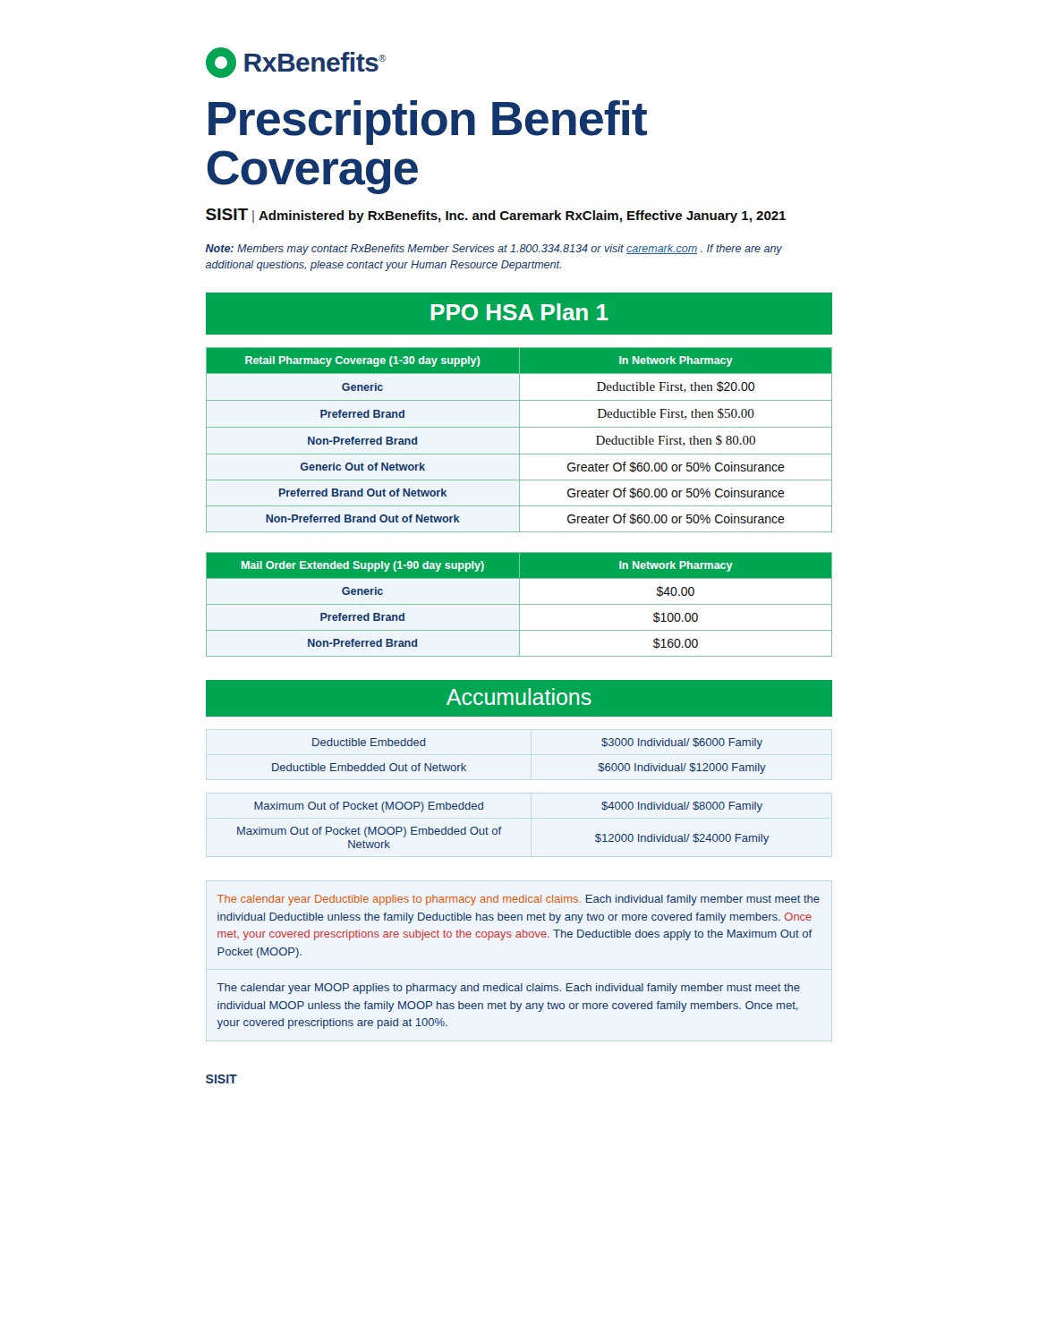RxBenefits®
Prescription Benefit
Coverage
SISIT|Administered by RxBenefits, Inc. and Caremark RxClaim, Effective January 1, 2021
Note: Members may contact RxBenefits Member Services at 1.800.334.8134 or visit caremark.com . If there are any additional questions, please contact your Human Resource Department.
PPO HSA Plan 1
| Retail Pharmacy Coverage (1-30 day supply) | In Network Pharmacy |
| --- | --- |
| Generic | Deductible First, then $20.00 |
| Preferred Brand | Deductible First, then $50.00 |
| Non-Preferred Brand | Deductible First, then $ 80.00 |
| Generic Out of Network | Greater Of $60.00 or 50% Coinsurance |
| Preferred Brand Out of Network | Greater Of $60.00 or 50% Coinsurance |
| Non-Preferred Brand Out of Network | Greater Of $60.00 or 50% Coinsurance |
| Mail Order Extended Supply (1-90 day supply) | In Network Pharmacy |
| --- | --- |
| Generic | $40.00 |
| Preferred Brand | $100.00 |
| Non-Preferred Brand | $160.00 |
Accumulations
| Deductible Embedded | $3000 Individual/ $6000 Family |
| Deductible Embedded Out of Network | $6000 Individual/ $12000 Family |
| Maximum Out of Pocket (MOOP) Embedded | $4000 Individual/ $8000 Family |
| Maximum Out of Pocket (MOOP) Embedded Out of Network | $12000 Individual/ $24000 Family |
The calendar year Deductible applies to pharmacy and medical claims. Each individual family member must meet the individual Deductible unless the family Deductible has been met by any two or more covered family members. Once met, your covered prescriptions are subject to the copays above. The Deductible does apply to the Maximum Out of Pocket (MOOP).
The calendar year MOOP applies to pharmacy and medical claims. Each individual family member must meet the individual MOOP unless the family MOOP has been met by any two or more covered family members. Once met, your covered prescriptions are paid at 100%.
SISIT